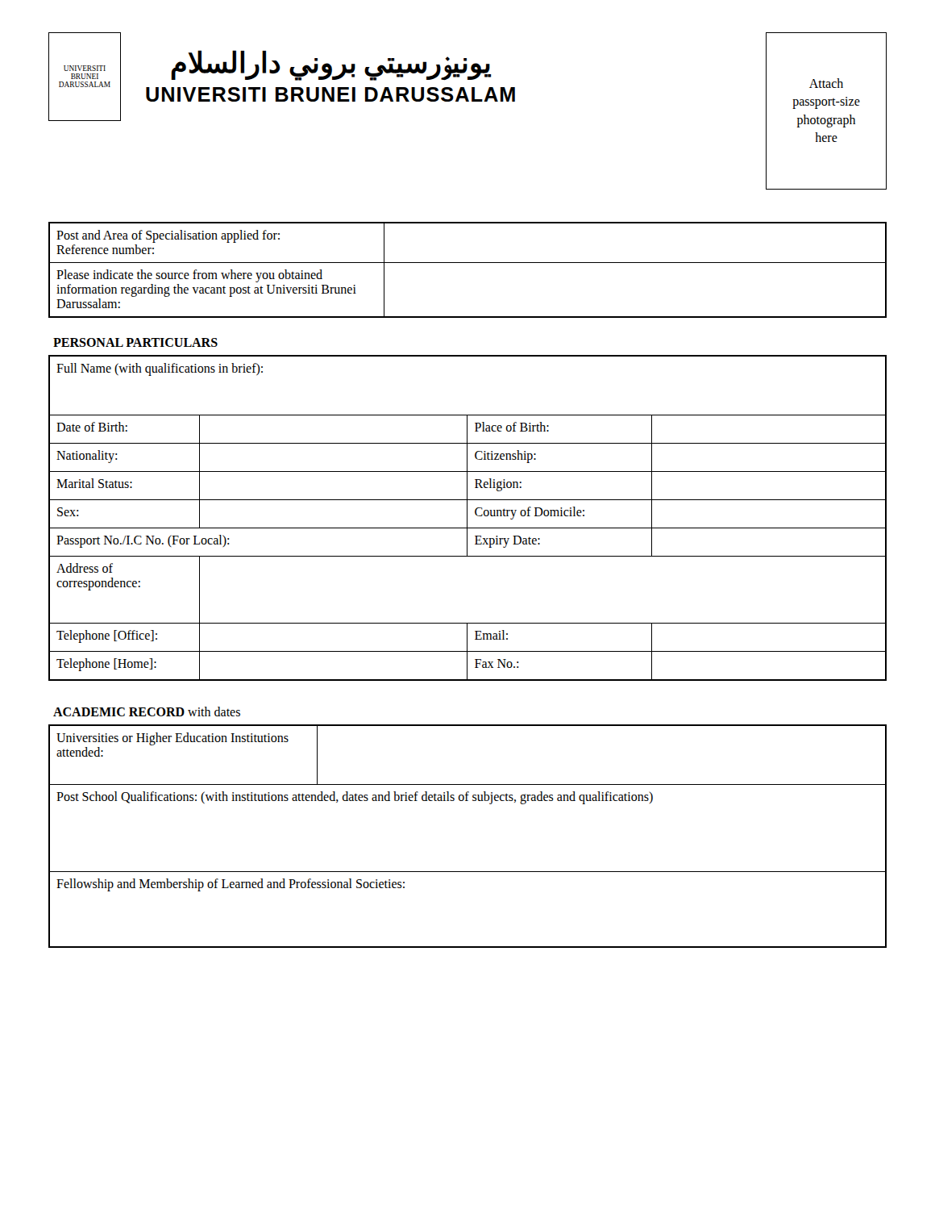UNIVERSITI BRUNEI DARUSSALAM
يونيۏرسيتي بروني دارالسلام
UNIVERSITI BRUNEI DARUSSALAM
Attach
passport-size
photograph
here
| Post and Area of Specialisation applied for: Reference number: | |
| Please indicate the source from where you obtained information regarding the vacant post at Universiti Brunei Darussalam: | |
PERSONAL PARTICULARS
| Full Name (with qualifications in brief): |
| Date of Birth: | | Place of Birth: | |
| Nationality: | | Citizenship: | |
| Marital Status: | | Religion: | |
| Sex: | | Country of Domicile: | |
| Passport No./I.C No. (For Local): | Expiry Date: | |
| Address of correspondence: | |
| Telephone [Office]: | | Email: | |
| Telephone [Home]: | | Fax No.: | |
ACADEMIC RECORD with dates
| Universities or Higher Education Institutions attended: | |
| Post School Qualifications: (with institutions attended, dates and brief details of subjects, grades and qualifications) |
| Fellowship and Membership of Learned and Professional Societies: |